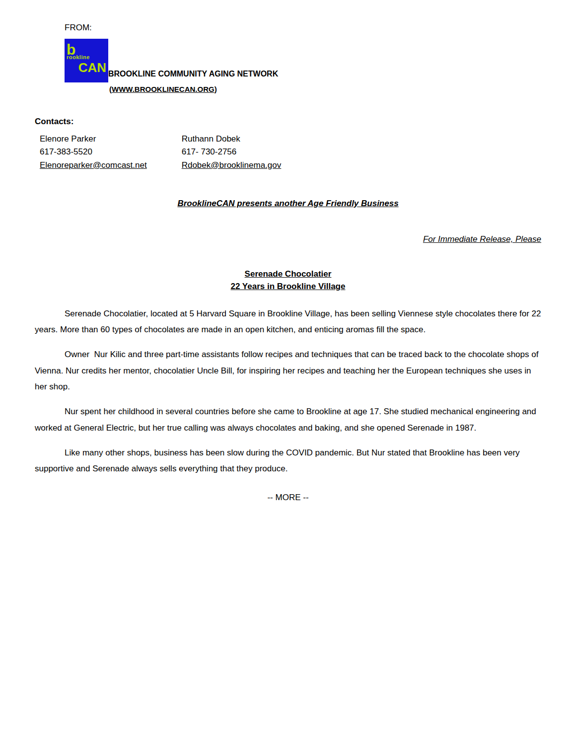FROM:
b rookline CAN
BROOKLINE COMMUNITY AGING NETWORK
(WWW.BROOKLINECAN.ORG)
Contacts:
| Elenore Parker 617-383-5520 Elenoreparker@comcast.net | Ruthann Dobek 617- 730-2756 Rdobek@brooklinema.gov |
BrooklineCAN presents another Age Friendly Business
For Immediate Release, Please
Serenade Chocolatier
22 Years in Brookline Village
Serenade Chocolatier, located at 5 Harvard Square in Brookline Village, has been selling Viennese style chocolates there for 22 years. More than 60 types of chocolates are made in an open kitchen, and enticing aromas fill the space.
Owner Nur Kilic and three part-time assistants follow recipes and techniques that can be traced back to the chocolate shops of Vienna. Nur credits her mentor, chocolatier Uncle Bill, for inspiring her recipes and teaching her the European techniques she uses in her shop.
Nur spent her childhood in several countries before she came to Brookline at age 17. She studied mechanical engineering and worked at General Electric, but her true calling was always chocolates and baking, and she opened Serenade in 1987.
Like many other shops, business has been slow during the COVID pandemic. But Nur stated that Brookline has been very supportive and Serenade always sells everything that they produce.
-- MORE --